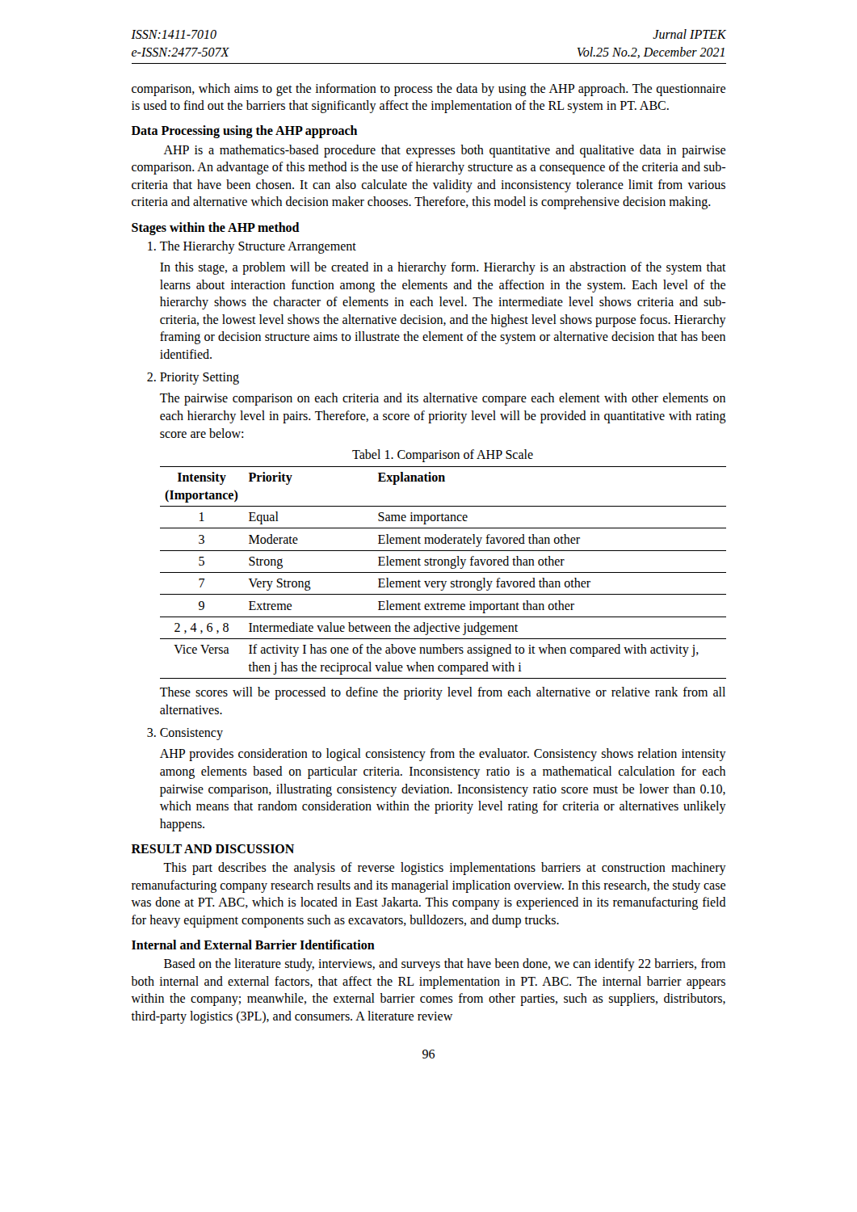ISSN:1411-7010
e-ISSN:2477-507X
Jurnal IPTEK
Vol.25 No.2, December 2021
comparison, which aims to get the information to process the data by using the AHP approach. The questionnaire is used to find out the barriers that significantly affect the implementation of the RL system in PT. ABC.
Data Processing using the AHP approach
AHP is a mathematics-based procedure that expresses both quantitative and qualitative data in pairwise comparison. An advantage of this method is the use of hierarchy structure as a consequence of the criteria and sub-criteria that have been chosen. It can also calculate the validity and inconsistency tolerance limit from various criteria and alternative which decision maker chooses. Therefore, this model is comprehensive decision making.
Stages within the AHP method
The Hierarchy Structure Arrangement
In this stage, a problem will be created in a hierarchy form. Hierarchy is an abstraction of the system that learns about interaction function among the elements and the affection in the system. Each level of the hierarchy shows the character of elements in each level. The intermediate level shows criteria and sub-criteria, the lowest level shows the alternative decision, and the highest level shows purpose focus. Hierarchy framing or decision structure aims to illustrate the element of the system or alternative decision that has been identified.
Priority Setting
The pairwise comparison on each criteria and its alternative compare each element with other elements on each hierarchy level in pairs. Therefore, a score of priority level will be provided in quantitative with rating score are below:
Tabel 1. Comparison of AHP Scale
| Intensity (Importance) | Priority | Explanation |
| --- | --- | --- |
| 1 | Equal | Same importance |
| 3 | Moderate | Element moderately favored than other |
| 5 | Strong | Element strongly favored than other |
| 7 | Very Strong | Element very strongly favored than other |
| 9 | Extreme | Element extreme important than other |
| 2 , 4 , 6 , 8 | Intermediate value between the adjective judgement |
| Vice Versa | If activity I has one of the above numbers assigned to it when compared with activity j, then j has the reciprocal value when compared with i |
These scores will be processed to define the priority level from each alternative or relative rank from all alternatives.
Consistency
AHP provides consideration to logical consistency from the evaluator. Consistency shows relation intensity among elements based on particular criteria. Inconsistency ratio is a mathematical calculation for each pairwise comparison, illustrating consistency deviation. Inconsistency ratio score must be lower than 0.10, which means that random consideration within the priority level rating for criteria or alternatives unlikely happens.
RESULT AND DISCUSSION
This part describes the analysis of reverse logistics implementations barriers at construction machinery remanufacturing company research results and its managerial implication overview. In this research, the study case was done at PT. ABC, which is located in East Jakarta. This company is experienced in its remanufacturing field for heavy equipment components such as excavators, bulldozers, and dump trucks.
Internal and External Barrier Identification
Based on the literature study, interviews, and surveys that have been done, we can identify 22 barriers, from both internal and external factors, that affect the RL implementation in PT. ABC. The internal barrier appears within the company; meanwhile, the external barrier comes from other parties, such as suppliers, distributors, third-party logistics (3PL), and consumers. A literature review
96